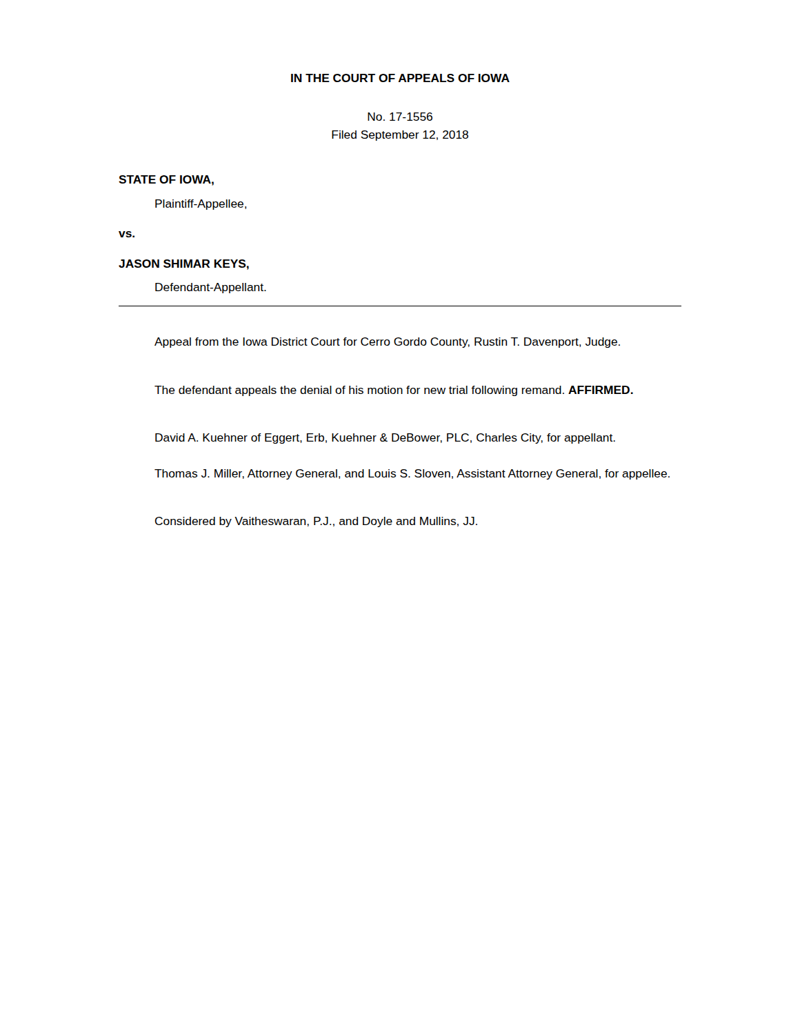IN THE COURT OF APPEALS OF IOWA
No. 17-1556
Filed September 12, 2018
STATE OF IOWA,
Plaintiff-Appellee,
vs.
JASON SHIMAR KEYS,
Defendant-Appellant.
Appeal from the Iowa District Court for Cerro Gordo County, Rustin T. Davenport, Judge.
The defendant appeals the denial of his motion for new trial following remand. AFFIRMED.
David A. Kuehner of Eggert, Erb, Kuehner & DeBower, PLC, Charles City, for appellant.
Thomas J. Miller, Attorney General, and Louis S. Sloven, Assistant Attorney General, for appellee.
Considered by Vaitheswaran, P.J., and Doyle and Mullins, JJ.